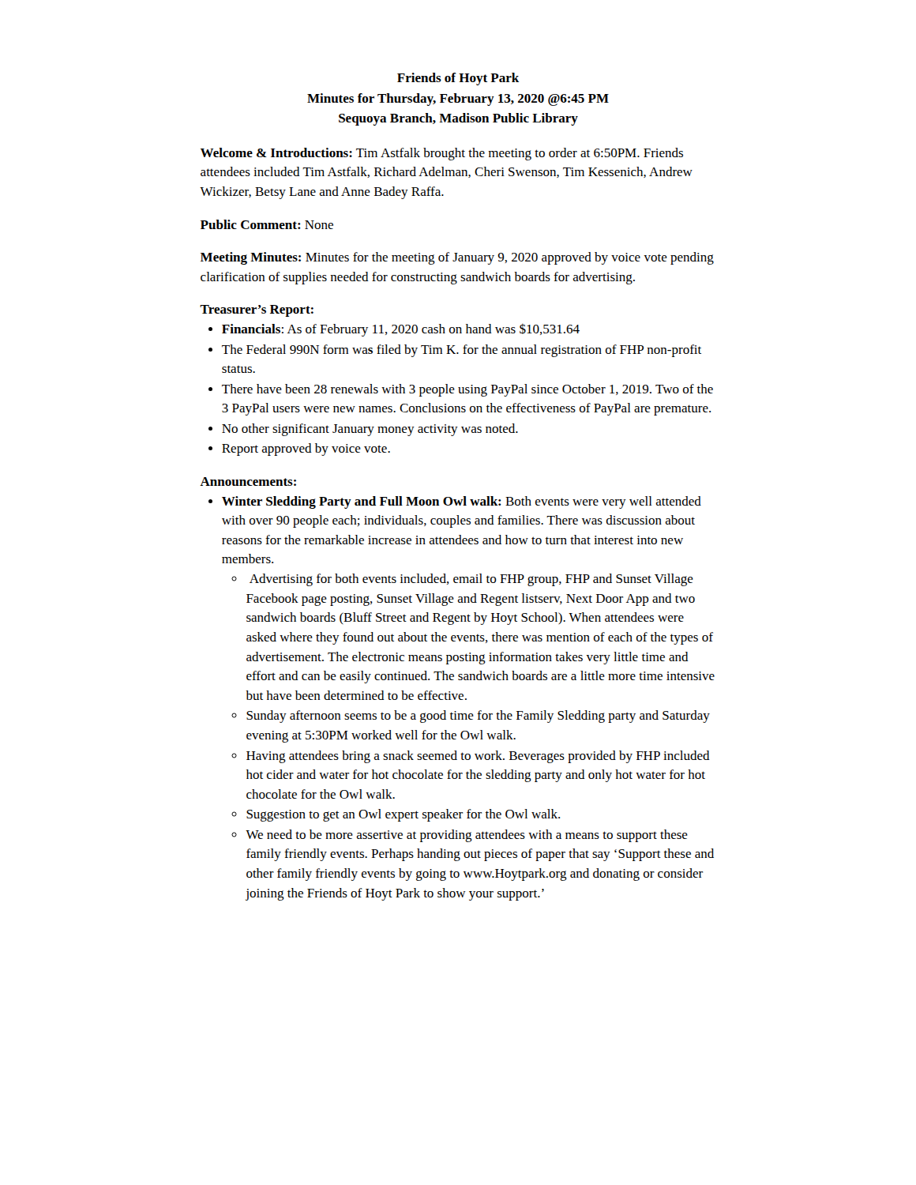Friends of Hoyt Park
Minutes for Thursday, February 13, 2020 @6:45 PM
Sequoya Branch, Madison Public Library
Welcome & Introductions: Tim Astfalk brought the meeting to order at 6:50PM. Friends attendees included Tim Astfalk, Richard Adelman, Cheri Swenson, Tim Kessenich, Andrew Wickizer, Betsy Lane and Anne Badey Raffa.
Public Comment: None
Meeting Minutes: Minutes for the meeting of January 9, 2020 approved by voice vote pending clarification of supplies needed for constructing sandwich boards for advertising.
Treasurer’s Report:
Financials: As of February 11, 2020 cash on hand was $10,531.64
The Federal 990N form was filed by Tim K. for the annual registration of FHP non-profit status.
There have been 28 renewals with 3 people using PayPal since October 1, 2019. Two of the 3 PayPal users were new names. Conclusions on the effectiveness of PayPal are premature.
No other significant January money activity was noted.
Report approved by voice vote.
Announcements:
Winter Sledding Party and Full Moon Owl walk: Both events were very well attended with over 90 people each; individuals, couples and families. There was discussion about reasons for the remarkable increase in attendees and how to turn that interest into new members.
Advertising for both events included, email to FHP group, FHP and Sunset Village Facebook page posting, Sunset Village and Regent listserv, Next Door App and two sandwich boards (Bluff Street and Regent by Hoyt School). When attendees were asked where they found out about the events, there was mention of each of the types of advertisement. The electronic means posting information takes very little time and effort and can be easily continued. The sandwich boards are a little more time intensive but have been determined to be effective.
Sunday afternoon seems to be a good time for the Family Sledding party and Saturday evening at 5:30PM worked well for the Owl walk.
Having attendees bring a snack seemed to work. Beverages provided by FHP included hot cider and water for hot chocolate for the sledding party and only hot water for hot chocolate for the Owl walk.
Suggestion to get an Owl expert speaker for the Owl walk.
We need to be more assertive at providing attendees with a means to support these family friendly events. Perhaps handing out pieces of paper that say ‘Support these and other family friendly events by going to www.Hoytpark.org and donating or consider joining the Friends of Hoyt Park to show your support.’